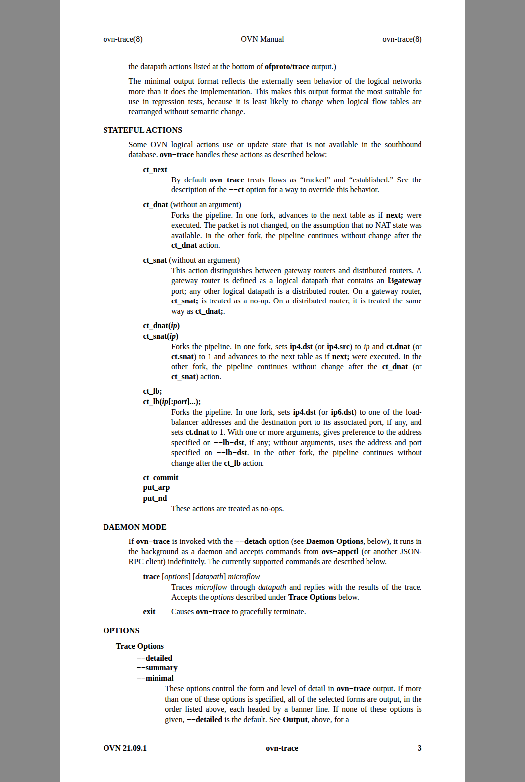ovn-trace(8)
OVN Manual
ovn-trace(8)
the datapath actions listed at the bottom of ofproto/trace output.)
The minimal output format reflects the externally seen behavior of the logical networks more than it does the implementation. This makes this output format the most suitable for use in regression tests, because it is least likely to change when logical flow tables are rearranged without semantic change.
STATEFUL ACTIONS
Some OVN logical actions use or update state that is not available in the southbound database. ovn−trace handles these actions as described below:
ct_next
By default ovn−trace treats flows as “tracked” and “established.” See the description of the −−ct option for a way to override this behavior.
ct_dnat (without an argument)
Forks the pipeline. In one fork, advances to the next table as if next; were executed. The packet is not changed, on the assumption that no NAT state was available. In the other fork, the pipeline continues without change after the ct_dnat action.
ct_snat (without an argument)
This action distinguishes between gateway routers and distributed routers. A gateway router is defined as a logical datapath that contains an l3gateway port; any other logical datapath is a distributed router. On a gateway router, ct_snat; is treated as a no-op. On a distributed router, it is treated the same way as ct_dnat;.
ct_dnat(ip)
ct_snat(ip)
Forks the pipeline. In one fork, sets ip4.dst (or ip4.src) to ip and ct.dnat (or ct.snat) to 1 and advances to the next table as if next; were executed. In the other fork, the pipeline continues without change after the ct_dnat (or ct_snat) action.
ct_lb;
ct_lb(ip[: port]...);
Forks the pipeline. In one fork, sets ip4.dst (or ip6.dst) to one of the load-balancer addresses and the destination port to its associated port, if any, and sets ct.dnat to 1. With one or more arguments, gives preference to the address specified on −−lb−dst, if any; without arguments, uses the address and port specified on −−lb−dst. In the other fork, the pipeline continues without change after the ct_lb action.
ct_commit
put_arp
put_nd
These actions are treated as no-ops.
DAEMON MODE
If ovn−trace is invoked with the −−detach option (see Daemon Options, below), it runs in the background as a daemon and accepts commands from ovs−appctl (or another JSON-RPC client) indefinitely. The currently supported commands are described below.
trace [options] [datapath] microflow
Traces microflow through datapath and replies with the results of the trace. Accepts the options described under Trace Options below.
exit
Causes ovn−trace to gracefully terminate.
OPTIONS
Trace Options
−−detailed
−−summary
−−minimal
These options control the form and level of detail in ovn−trace output. If more than one of these options is specified, all of the selected forms are output, in the order listed above, each headed by a banner line. If none of these options is given, −−detailed is the default. See Output, above, for a
OVN 21.09.1
ovn-trace
3